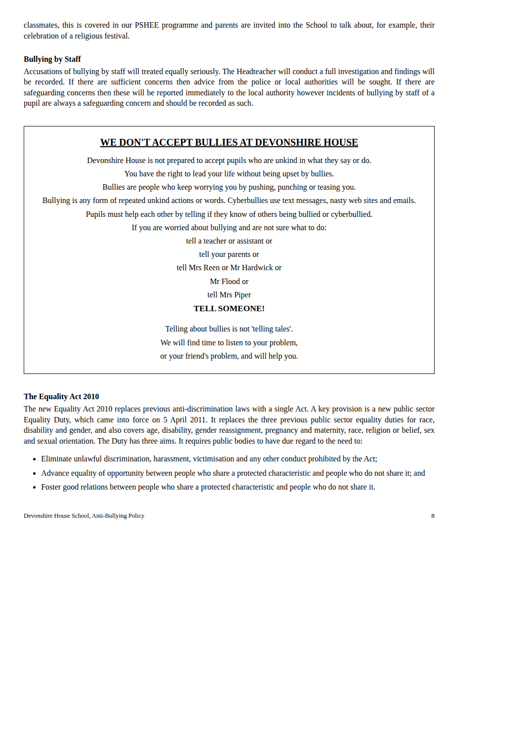classmates, this is covered in our PSHEE programme and parents are invited into the School to talk about, for example, their celebration of a religious festival.
Bullying by Staff
Accusations of bullying by staff will treated equally seriously. The Headteacher will conduct a full investigation and findings will be recorded. If there are sufficient concerns then advice from the police or local authorities will be sought. If there are safeguarding concerns then these will be reported immediately to the local authority however incidents of bullying by staff of a pupil are always a safeguarding concern and should be recorded as such.
WE DON'T ACCEPT BULLIES AT DEVONSHIRE HOUSE
Devonshire House is not prepared to accept pupils who are unkind in what they say or do.
You have the right to lead your life without being upset by bullies.
Bullies are people who keep worrying you by pushing, punching or teasing you.
Bullying is any form of repeated unkind actions or words. Cyberbullies use text messages, nasty web sites and emails.
Pupils must help each other by telling if they know of others being bullied or cyberbullied.
If you are worried about bullying and are not sure what to do:
tell a teacher or assistant or
tell your parents or
tell Mrs Reen or Mr Hardwick or
Mr Flood or
tell Mrs Piper
TELL SOMEONE!
Telling about bullies is not 'telling tales'.
We will find time to listen to your problem,
or your friend's problem, and will help you.
The Equality Act 2010
The new Equality Act 2010 replaces previous anti-discrimination laws with a single Act. A key provision is a new public sector Equality Duty, which came into force on 5 April 2011. It replaces the three previous public sector equality duties for race, disability and gender, and also covers age, disability, gender reassignment, pregnancy and maternity, race, religion or belief, sex and sexual orientation. The Duty has three aims. It requires public bodies to have due regard to the need to:
Eliminate unlawful discrimination, harassment, victimisation and any other conduct prohibited by the Act;
Advance equality of opportunity between people who share a protected characteristic and people who do not share it; and
Foster good relations between people who share a protected characteristic and people who do not share it.
Devonshire House School, Anti-Bullying Policy 8